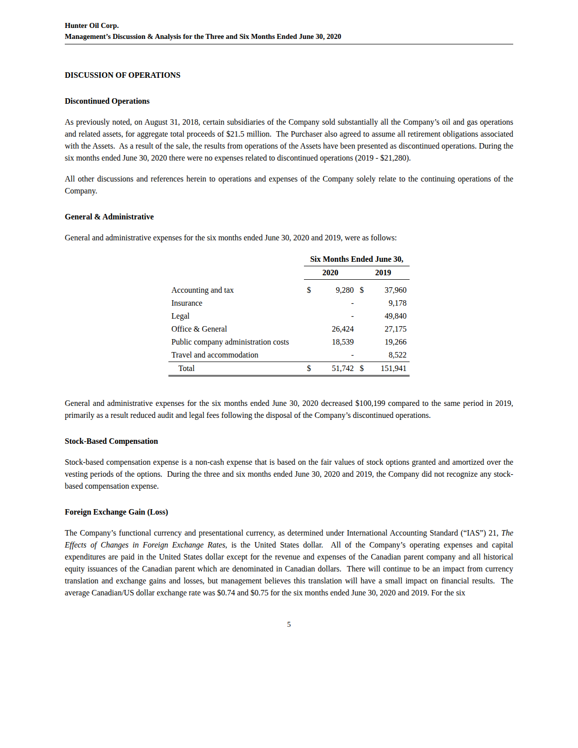Hunter Oil Corp.
Management’s Discussion & Analysis for the Three and Six Months Ended June 30, 2020
DISCUSSION OF OPERATIONS
Discontinued Operations
As previously noted, on August 31, 2018, certain subsidiaries of the Company sold substantially all the Company’s oil and gas operations and related assets, for aggregate total proceeds of $21.5 million. The Purchaser also agreed to assume all retirement obligations associated with the Assets. As a result of the sale, the results from operations of the Assets have been presented as discontinued operations. During the six months ended June 30, 2020 there were no expenses related to discontinued operations (2019 - $21,280).
All other discussions and references herein to operations and expenses of the Company solely relate to the continuing operations of the Company.
General & Administrative
General and administrative expenses for the six months ended June 30, 2020 and 2019, were as follows:
| | Six Months Ended June 30, |
| | 2020 | 2019 |
| Accounting and tax | $ | 9,280 | $ | 37,960 |
| Insurance | | - | | 9,178 |
| Legal | | - | | 49,840 |
| Office & General | | 26,424 | | 27,175 |
| Public company administration costs | | 18,539 | | 19,266 |
| Travel and accommodation | | - | | 8,522 |
| Total | $ | 51,742 | $ | 151,941 |
General and administrative expenses for the six months ended June 30, 2020 decreased $100,199 compared to the same period in 2019, primarily as a result reduced audit and legal fees following the disposal of the Company’s discontinued operations.
Stock-Based Compensation
Stock-based compensation expense is a non-cash expense that is based on the fair values of stock options granted and amortized over the vesting periods of the options. During the three and six months ended June 30, 2020 and 2019, the Company did not recognize any stock-based compensation expense.
Foreign Exchange Gain (Loss)
The Company’s functional currency and presentational currency, as determined under International Accounting Standard (“IAS”) 21, The Effects of Changes in Foreign Exchange Rates, is the United States dollar. All of the Company’s operating expenses and capital expenditures are paid in the United States dollar except for the revenue and expenses of the Canadian parent company and all historical equity issuances of the Canadian parent which are denominated in Canadian dollars. There will continue to be an impact from currency translation and exchange gains and losses, but management believes this translation will have a small impact on financial results. The average Canadian/US dollar exchange rate was $0.74 and $0.75 for the six months ended June 30, 2020 and 2019. For the six
5